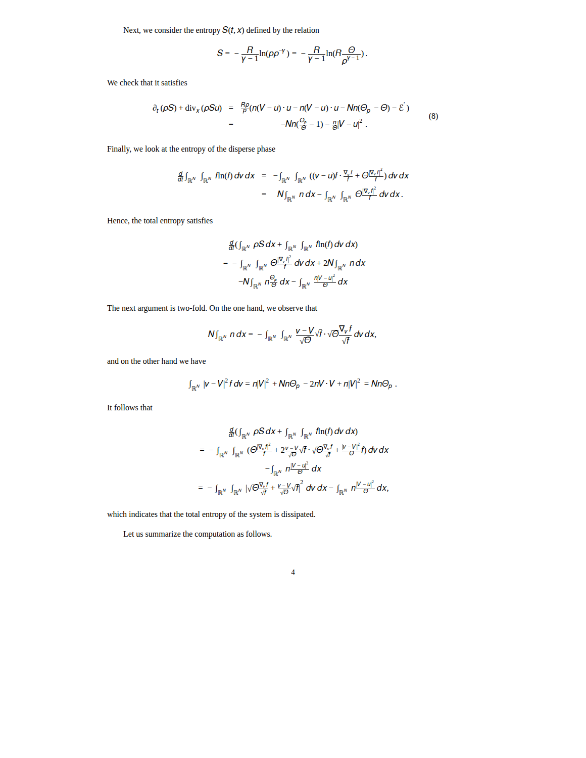Next, we consider the entropy S(t,x) defined by the relation
S = − Rγ−1 ln (pρ−γ) = − Rγ−1 ln ( R Θργ−1 ) .
We check that it satisfies
∂t(ρS) + divx(ρSu) = Rρp ( n(V−u)⋅u − n(V−u)⋅u − Nn(Θp−Θ) − ℰ′ ) = −Nn ( ΘpΘ −1 ) − nΘ |V−u|2 .
(8)
Finally, we look at the entropy of the disperse phase
ddt ∫ℝN ∫ℝN fln(f) dv dx = − ∫ℝN ∫ℝN ( (v−u)f ⋅ ∇vff + Θ |∇vf|2f ) dv dx = N ∫ℝN n dx − ∫ℝN ∫ℝN Θ |∇vf|2f dv dx .
Hence, the total entropy satisfies
ddt ( ∫ℝN ρS dx + ∫ℝN ∫ℝN fln(f) dv dx ) =− ∫ℝN ∫ℝN Θ |∇vf|2f dv dx +2N ∫ℝN n dx −N ∫ℝN n ΘpΘ dx − ∫ℝN n|V−u|2Θ dx
The next argument is two-fold. On the one hand, we observe that
N ∫ℝN n dx = − ∫ℝN ∫ℝN v−VΘ f ⋅ Θ ∇vff dv dx ,
and on the other hand we have
∫ℝN |v−V|2 f dv = n|V|2 + NnΘp − 2nV⋅V + n|V|2 = NnΘp .
It follows that
ddt ( ∫ℝN ρS dx + ∫ℝN ∫ℝN fln(f) dv dx ) =− ∫ℝN ∫ℝN ( Θ |∇vf|2f +2 v−VΘ f ⋅ Θ ∇vff + |v−V|2Θ f ) dv dx − ∫ℝN n |V−u|2Θ dx =− ∫ℝN ∫ℝN | Θ ∇vff + v−VΘ f |2 dv dx − ∫ℝN n |V−u|2Θ dx ,
which indicates that the total entropy of the system is dissipated.
Let us summarize the computation as follows.
4